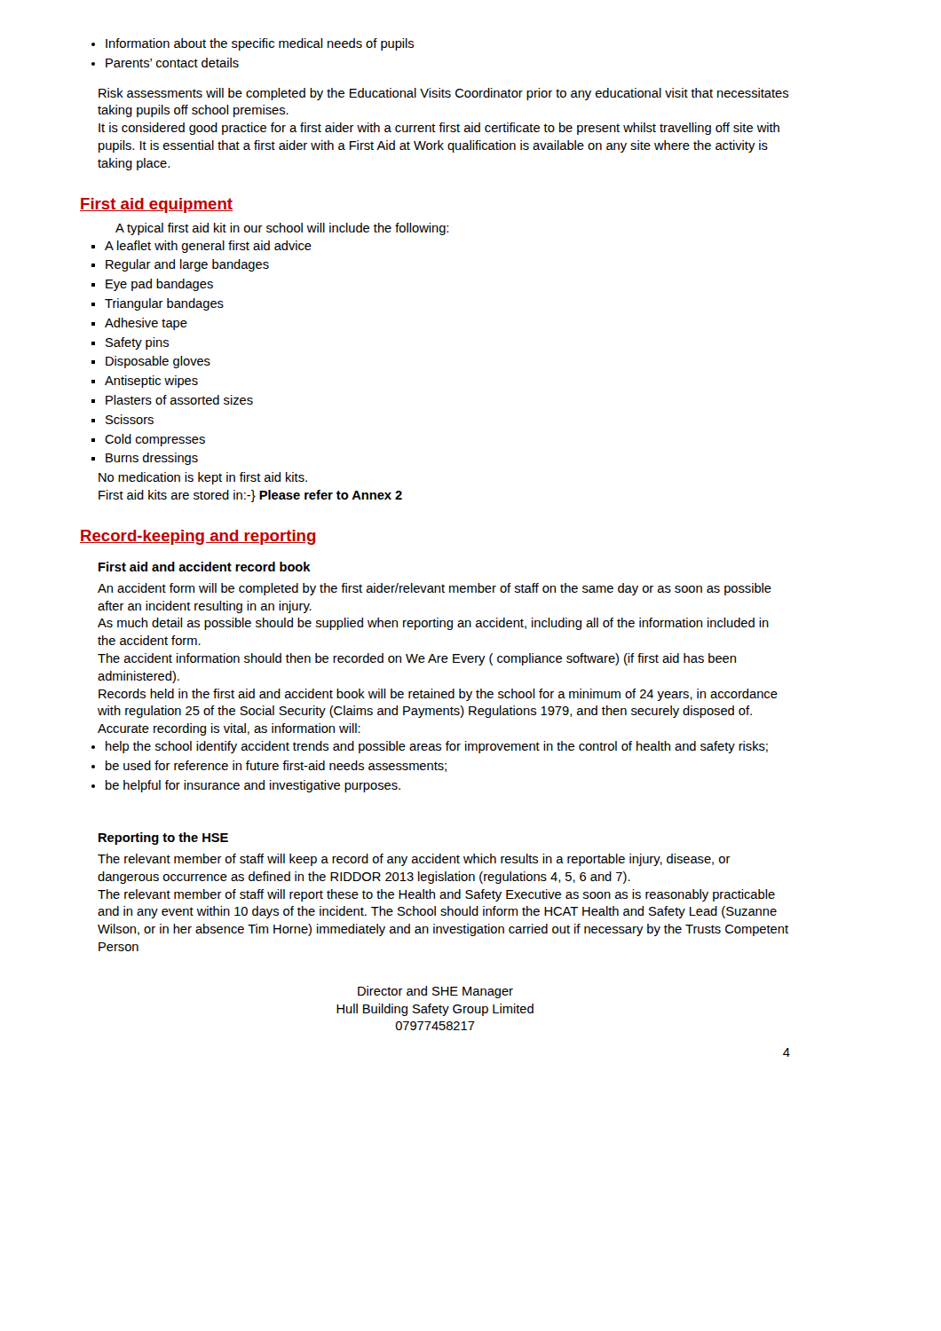Information about the specific medical needs of pupils
Parents’ contact details
Risk assessments will be completed by the Educational Visits Coordinator prior to any educational visit that necessitates taking pupils off school premises.
It is considered good practice for a first aider with a current first aid certificate to be present whilst travelling off site with pupils. It is essential that a first aider with a First Aid at Work qualification is available on any site where the activity is taking place.
First aid equipment
A typical first aid kit in our school will include the following:
A leaflet with general first aid advice
Regular and large bandages
Eye pad bandages
Triangular bandages
Adhesive tape
Safety pins
Disposable gloves
Antiseptic wipes
Plasters of assorted sizes
Scissors
Cold compresses
Burns dressings
No medication is kept in first aid kits.
First aid kits are stored in:-} Please refer to Annex 2
Record-keeping and reporting
First aid and accident record book
An accident form will be completed by the first aider/relevant member of staff on the same day or as soon as possible after an incident resulting in an injury.
As much detail as possible should be supplied when reporting an accident, including all of the information included in the accident form.
The accident information should then be recorded on We Are Every ( compliance software) (if first aid has been administered).
Records held in the first aid and accident book will be retained by the school for a minimum of 24 years, in accordance with regulation 25 of the Social Security (Claims and Payments) Regulations 1979, and then securely disposed of.
Accurate recording is vital, as information will:
help the school identify accident trends and possible areas for improvement in the control of health and safety risks;
be used for reference in future first-aid needs assessments;
be helpful for insurance and investigative purposes.
Reporting to the HSE
The relevant member of staff will keep a record of any accident which results in a reportable injury, disease, or dangerous occurrence as defined in the RIDDOR 2013 legislation (regulations 4, 5, 6 and 7).
The relevant member of staff will report these to the Health and Safety Executive as soon as is reasonably practicable and in any event within 10 days of the incident. The School should inform the HCAT Health and Safety Lead (Suzanne Wilson, or in her absence Tim Horne) immediately and an investigation carried out if necessary by the Trusts Competent Person
Director and SHE Manager
Hull Building Safety Group Limited
07977458217
4